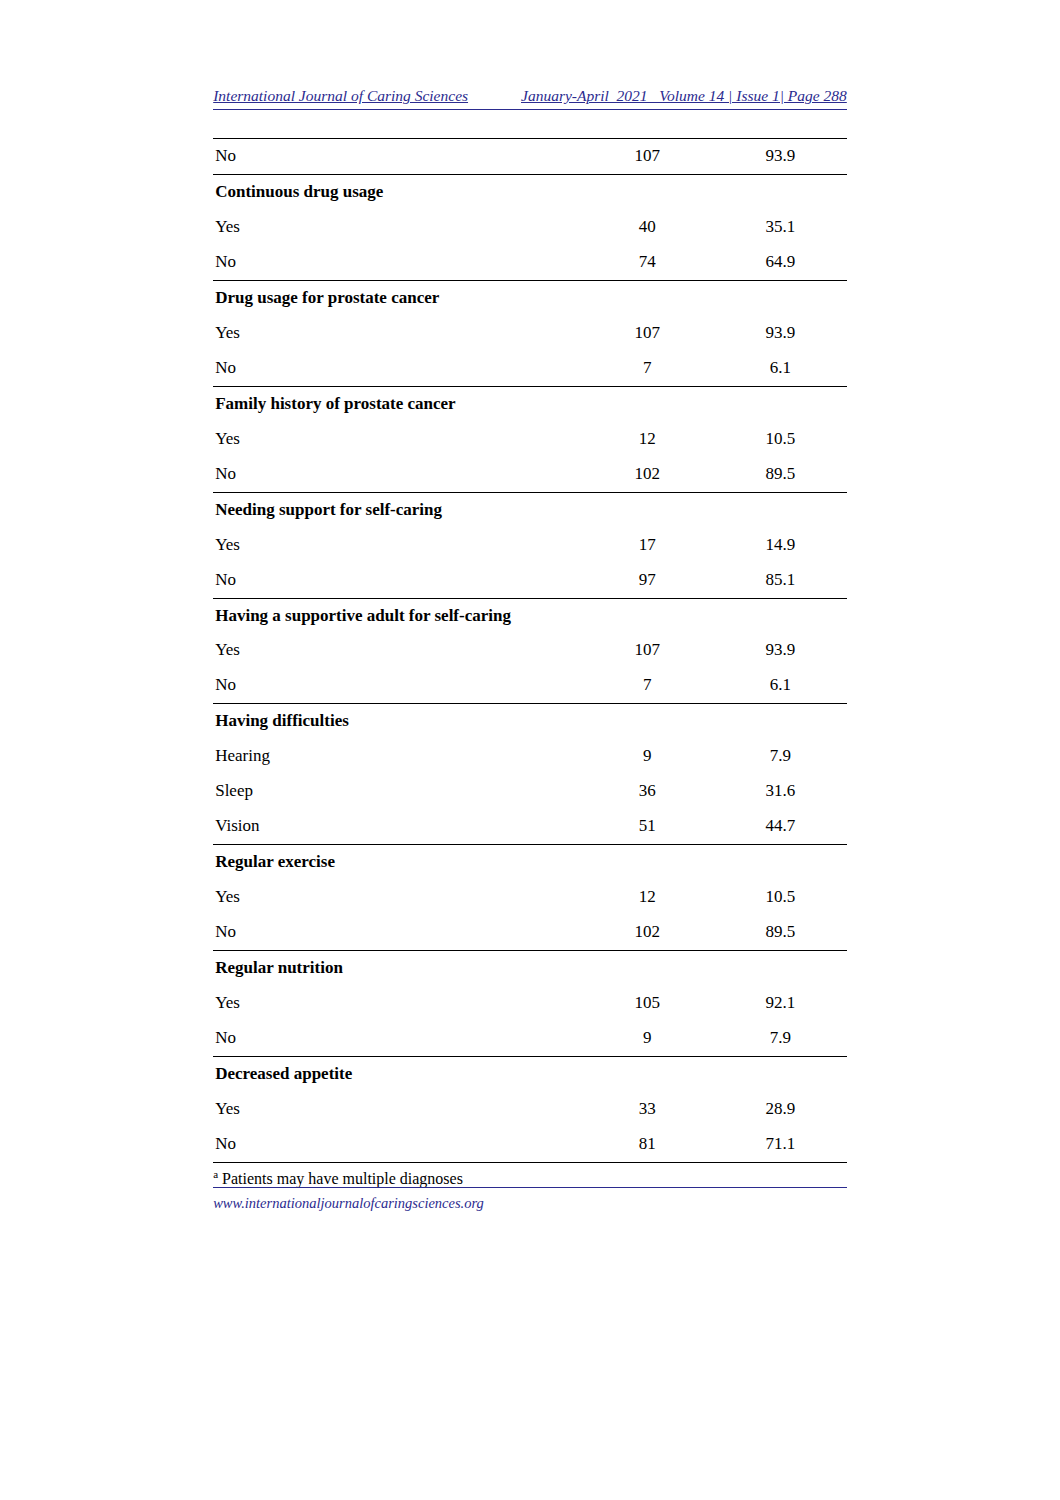International Journal of Caring Sciences
January-April 2021 Volume 14 | Issue 1| Page 288
| No | 107 | 93.9 |
| Continuous drug usage | | |
| Yes | 40 | 35.1 |
| No | 74 | 64.9 |
| Drug usage for prostate cancer | | |
| Yes | 107 | 93.9 |
| No | 7 | 6.1 |
| Family history of prostate cancer | | |
| Yes | 12 | 10.5 |
| No | 102 | 89.5 |
| Needing support for self-caring | | |
| Yes | 17 | 14.9 |
| No | 97 | 85.1 |
| Having a supportive adult for self-caring | | |
| Yes | 107 | 93.9 |
| No | 7 | 6.1 |
| Having difficulties | | |
| Hearing | 9 | 7.9 |
| Sleep | 36 | 31.6 |
| Vision | 51 | 44.7 |
| Regular exercise | | |
| Yes | 12 | 10.5 |
| No | 102 | 89.5 |
| Regular nutrition | | |
| Yes | 105 | 92.1 |
| No | 9 | 7.9 |
| Decreased appetite | | |
| Yes | 33 | 28.9 |
| No | 81 | 71.1 |
a Patients may have multiple diagnoses
www.internationaljournalofcaringsciences.org